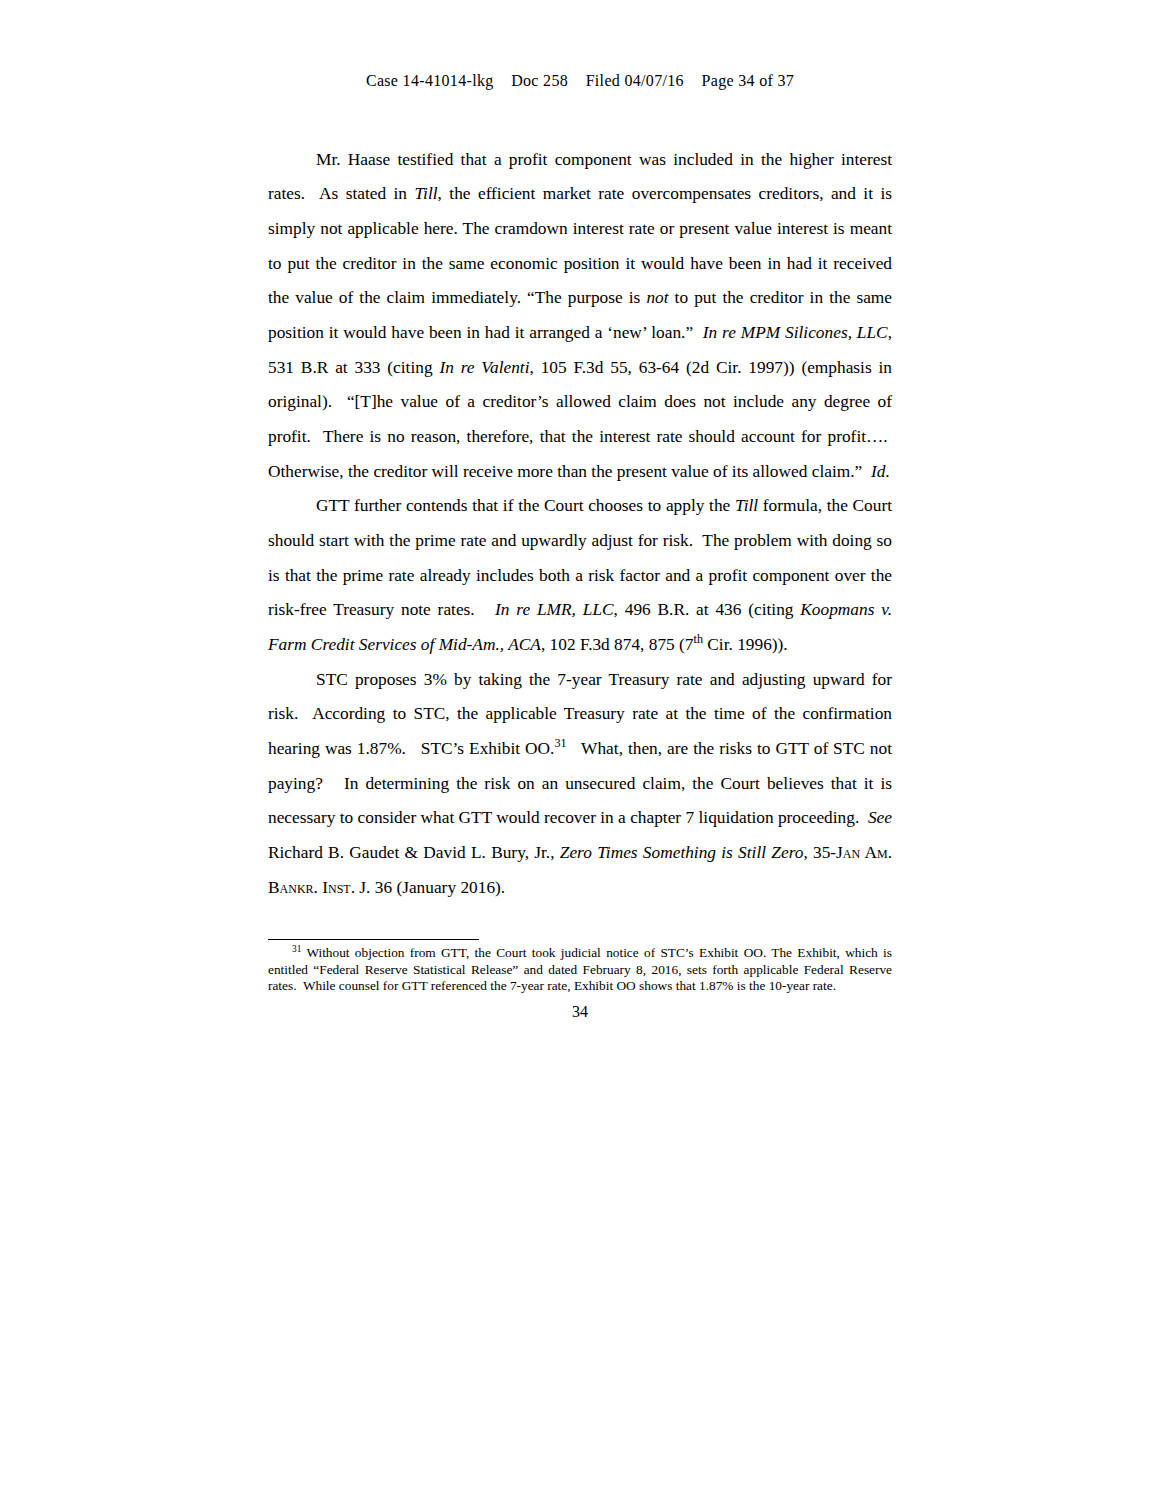Case 14-41014-lkg Doc 258 Filed 04/07/16 Page 34 of 37
Mr. Haase testified that a profit component was included in the higher interest rates. As stated in Till, the efficient market rate overcompensates creditors, and it is simply not applicable here. The cramdown interest rate or present value interest is meant to put the creditor in the same economic position it would have been in had it received the value of the claim immediately. “The purpose is not to put the creditor in the same position it would have been in had it arranged a ‘new’ loan.” In re MPM Silicones, LLC, 531 B.R at 333 (citing In re Valenti, 105 F.3d 55, 63-64 (2d Cir. 1997)) (emphasis in original). “[T]he value of a creditor’s allowed claim does not include any degree of profit. There is no reason, therefore, that the interest rate should account for profit…. Otherwise, the creditor will receive more than the present value of its allowed claim.” Id.
GTT further contends that if the Court chooses to apply the Till formula, the Court should start with the prime rate and upwardly adjust for risk. The problem with doing so is that the prime rate already includes both a risk factor and a profit component over the risk-free Treasury note rates. In re LMR, LLC, 496 B.R. at 436 (citing Koopmans v. Farm Credit Services of Mid-Am., ACA, 102 F.3d 874, 875 (7th Cir. 1996)).
STC proposes 3% by taking the 7-year Treasury rate and adjusting upward for risk. According to STC, the applicable Treasury rate at the time of the confirmation hearing was 1.87%. STC’s Exhibit OO.31 What, then, are the risks to GTT of STC not paying? In determining the risk on an unsecured claim, the Court believes that it is necessary to consider what GTT would recover in a chapter 7 liquidation proceeding. See Richard B. Gaudet & David L. Bury, Jr., Zero Times Something is Still Zero, 35-Jan Am. Bankr. Inst. J. 36 (January 2016).
31 Without objection from GTT, the Court took judicial notice of STC’s Exhibit OO. The Exhibit, which is entitled “Federal Reserve Statistical Release” and dated February 8, 2016, sets forth applicable Federal Reserve rates. While counsel for GTT referenced the 7-year rate, Exhibit OO shows that 1.87% is the 10-year rate.
34